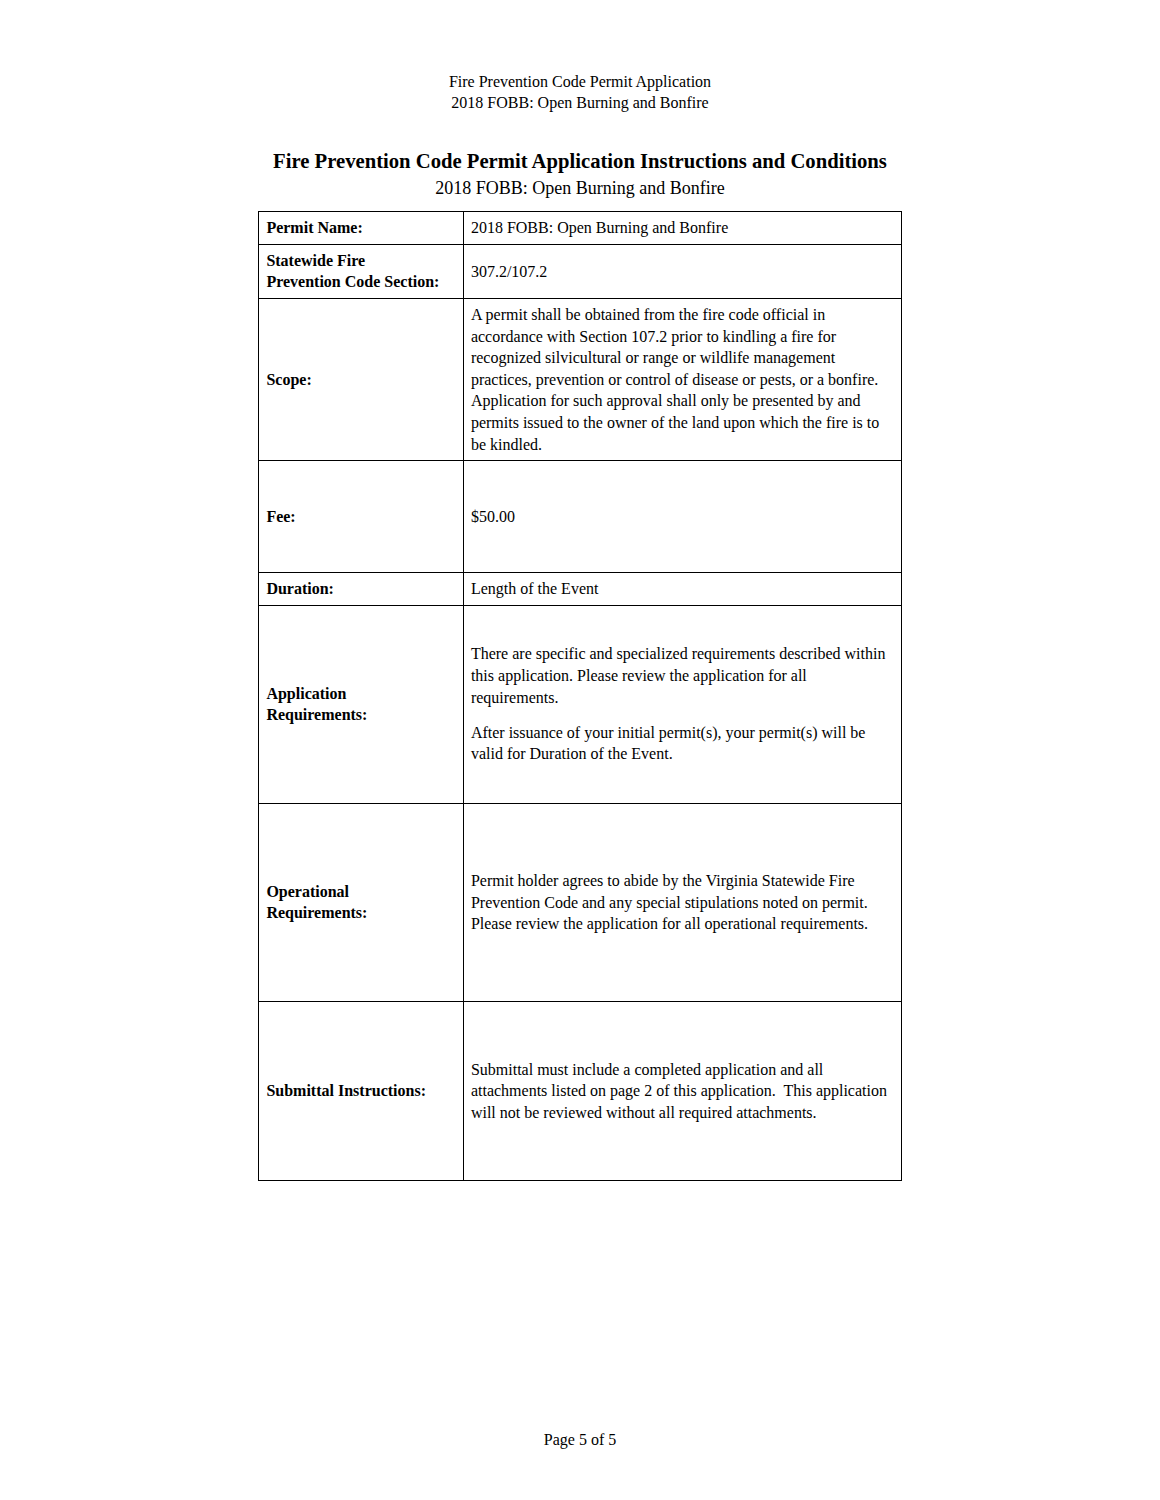Fire Prevention Code Permit Application
2018 FOBB: Open Burning and Bonfire
Fire Prevention Code Permit Application Instructions and Conditions
2018 FOBB: Open Burning and Bonfire
| Permit Name: | 2018 FOBB: Open Burning and Bonfire |
| Statewide Fire Prevention Code Section: | 307.2/107.2 |
| Scope: | A permit shall be obtained from the fire code official in accordance with Section 107.2 prior to kindling a fire for recognized silvicultural or range or wildlife management practices, prevention or control of disease or pests, or a bonfire. Application for such approval shall only be presented by and permits issued to the owner of the land upon which the fire is to be kindled. |
| Fee: | $50.00 |
| Duration: | Length of the Event |
| Application Requirements: | There are specific and specialized requirements described within this application. Please review the application for all requirements. After issuance of your initial permit(s), your permit(s) will be valid for Duration of the Event. |
| Operational Requirements: | Permit holder agrees to abide by the Virginia Statewide Fire Prevention Code and any special stipulations noted on permit. Please review the application for all operational requirements. |
| Submittal Instructions: | Submittal must include a completed application and all attachments listed on page 2 of this application. This application will not be reviewed without all required attachments. |
Page 5 of 5